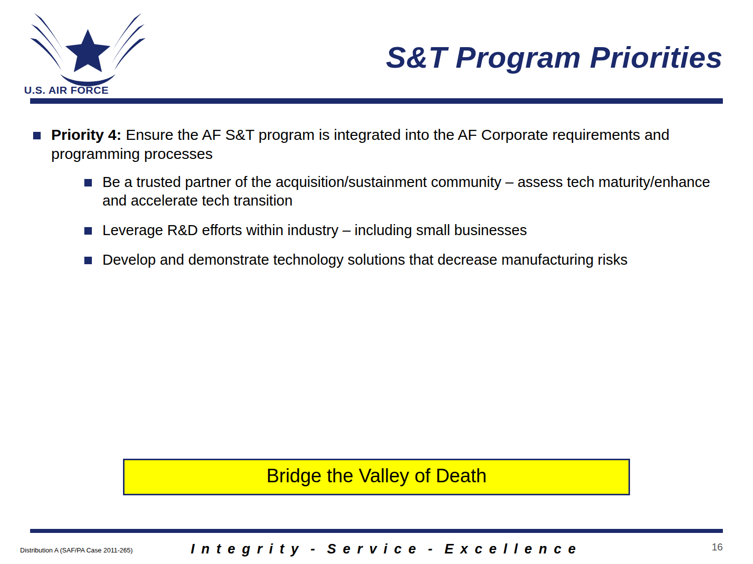U.S. AIR FORCE
S&T Program Priorities
Priority 4: Ensure the AF S&T program is integrated into the AF Corporate requirements and programming processes
Be a trusted partner of the acquisition/sustainment community – assess tech maturity/enhance and accelerate tech transition
Leverage R&D efforts within industry – including small businesses
Develop and demonstrate technology solutions that decrease manufacturing risks
Bridge the Valley of Death
Distribution A (SAF/PA Case 2011-265)
I n t e g r i t y - S e r v i c e - E x c e l l e n c e
16